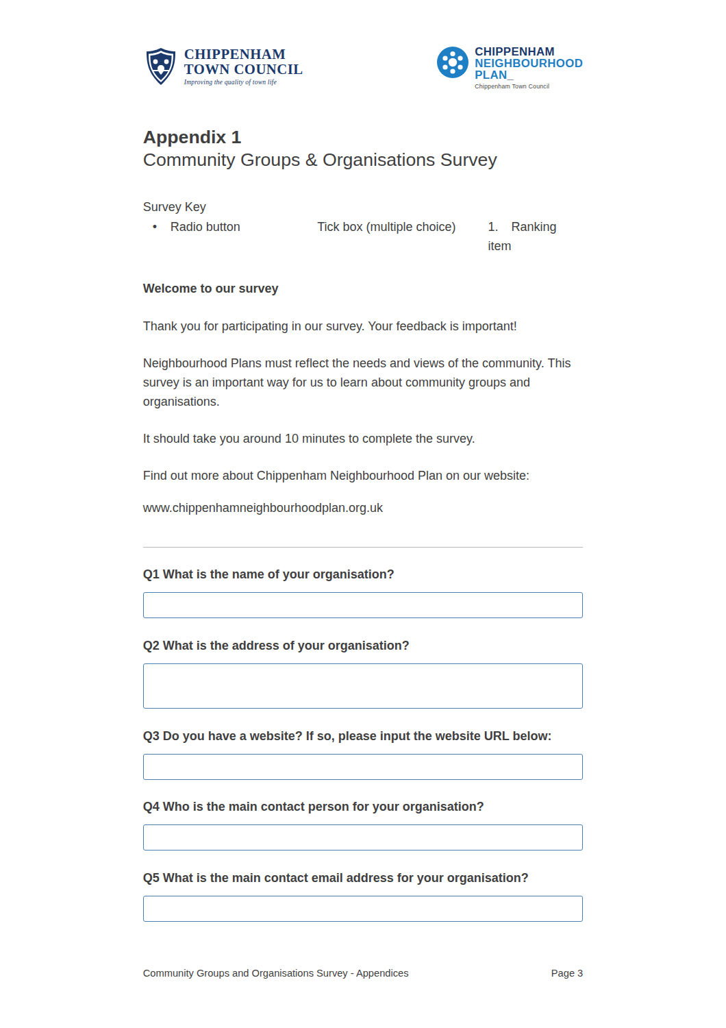CHIPPENHAM
TOWN COUNCIL
Improving the quality of town life
CHIPPENHAM
NEIGHBOURHOOD
PLAN_
Chippenham Town Council
Appendix 1
Community Groups & Organisations Survey
Survey Key
Radio button Tick box (multiple choice) 1. Ranking item
Welcome to our survey
Thank you for participating in our survey. Your feedback is important!
Neighbourhood Plans must reflect the needs and views of the community. This survey is an important way for us to learn about community groups and organisations.
It should take you around 10 minutes to complete the survey.
Find out more about Chippenham Neighbourhood Plan on our website:
www.chippenhamneighbourhoodplan.org.uk
Q1 What is the name of your organisation?
Q2 What is the address of your organisation?
Q3 Do you have a website? If so, please input the website URL below:
Q4 Who is the main contact person for your organisation?
Q5 What is the main contact email address for your organisation?
Community Groups and Organisations Survey - Appendices Page 3